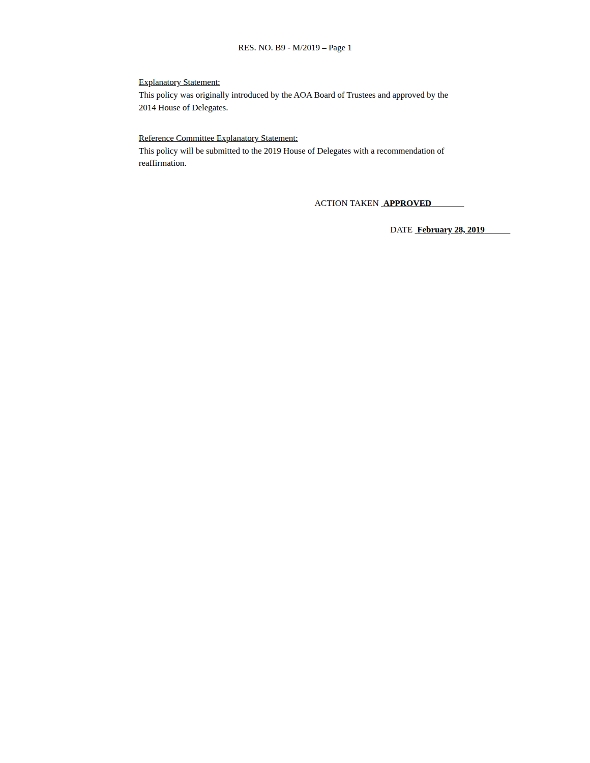RES. NO. B9 - M/2019 – Page 1
Explanatory Statement:
This policy was originally introduced by the AOA Board of Trustees and approved by the 2014 House of Delegates.
Reference Committee Explanatory Statement:
This policy will be submitted to the 2019 House of Delegates with a recommendation of reaffirmation.
ACTION TAKEN APPROVED
DATE February 28, 2019